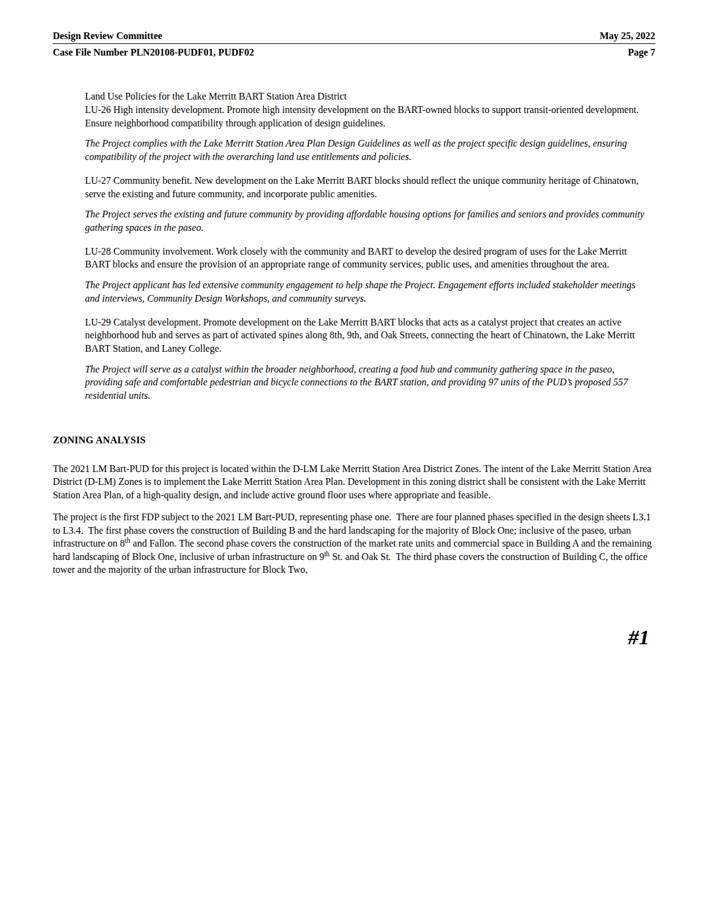Design Review Committee May 25, 2022
Case File Number PLN20108-PUDF01, PUDF02 Page 7
Land Use Policies for the Lake Merritt BART Station Area District
LU-26 High intensity development. Promote high intensity development on the BART-owned blocks to support transit-oriented development. Ensure neighborhood compatibility through application of design guidelines.
The Project complies with the Lake Merritt Station Area Plan Design Guidelines as well as the project specific design guidelines, ensuring compatibility of the project with the overarching land use entitlements and policies.
LU-27 Community benefit. New development on the Lake Merritt BART blocks should reflect the unique community heritage of Chinatown, serve the existing and future community, and incorporate public amenities.
The Project serves the existing and future community by providing affordable housing options for families and seniors and provides community gathering spaces in the paseo.
LU-28 Community involvement. Work closely with the community and BART to develop the desired program of uses for the Lake Merritt BART blocks and ensure the provision of an appropriate range of community services, public uses, and amenities throughout the area.
The Project applicant has led extensive community engagement to help shape the Project. Engagement efforts included stakeholder meetings and interviews, Community Design Workshops, and community surveys.
LU-29 Catalyst development. Promote development on the Lake Merritt BART blocks that acts as a catalyst project that creates an active neighborhood hub and serves as part of activated spines along 8th, 9th, and Oak Streets, connecting the heart of Chinatown, the Lake Merritt BART Station, and Laney College.
The Project will serve as a catalyst within the broader neighborhood, creating a food hub and community gathering space in the paseo, providing safe and comfortable pedestrian and bicycle connections to the BART station, and providing 97 units of the PUD’s proposed 557 residential units.
ZONING ANALYSIS
The 2021 LM Bart-PUD for this project is located within the D-LM Lake Merritt Station Area District Zones. The intent of the Lake Merritt Station Area District (D-LM) Zones is to implement the Lake Merritt Station Area Plan. Development in this zoning district shall be consistent with the Lake Merritt Station Area Plan, of a high-quality design, and include active ground floor uses where appropriate and feasible.
The project is the first FDP subject to the 2021 LM Bart-PUD, representing phase one. There are four planned phases specified in the design sheets L3.1 to L3.4. The first phase covers the construction of Building B and the hard landscaping for the majority of Block One; inclusive of the paseo, urban infrastructure on 8th and Fallon. The second phase covers the construction of the market rate units and commercial space in Building A and the remaining hard landscaping of Block One, inclusive of urban infrastructure on 9th St. and Oak St. The third phase covers the construction of Building C, the office tower and the majority of the urban infrastructure for Block Two,
#1